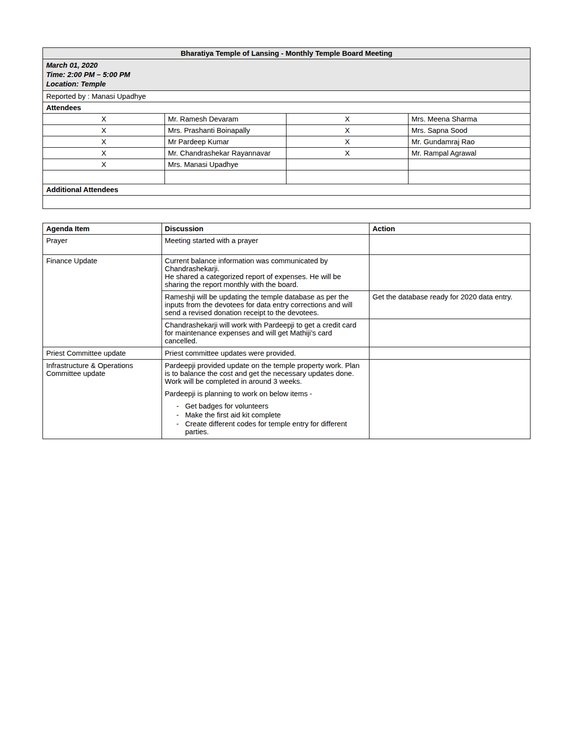| Bharatiya Temple of Lansing - Monthly Temple Board Meeting |
| March 01, 2020 Time: 2:00 PM – 5:00 PM Location: Temple |
| Reported by : Manasi Upadhye |
| Attendees |
| X | Mr. Ramesh Devaram | X | Mrs. Meena Sharma |
| X | Mrs. Prashanti Boinapally | X | Mrs. Sapna Sood |
| X | Mr Pardeep Kumar | X | Mr. Gundamraj Rao |
| X | Mr. Chandrashekar Rayannavar | X | Mr. Rampal Agrawal |
| X | Mrs. Manasi Upadhye | | |
| Additional Attendees |
| Agenda Item | Discussion | Action |
| --- | --- | --- |
| Prayer | Meeting started with a prayer | |
| Finance Update | Current balance information was communicated by Chandrashekarji. He shared a categorized report of expenses. He will be sharing the report monthly with the board. | |
| Rameshji will be updating the temple database as per the inputs from the devotees for data entry corrections and will send a revised donation receipt to the devotees. | Get the database ready for 2020 data entry. |
| Chandrashekarji will work with Pardeepji to get a credit card for maintenance expenses and will get Mathiji’s card cancelled. | |
| Priest Committee update | Priest committee updates were provided. | |
| Infrastructure & Operations Committee update | Pardeepji provided update on the temple property work. Plan is to balance the cost and get the necessary updates done. Work will be completed in around 3 weeks. Pardeepji is planning to work on below items - Get badges for volunteers Make the first aid kit complete Create different codes for temple entry for different parties. | |